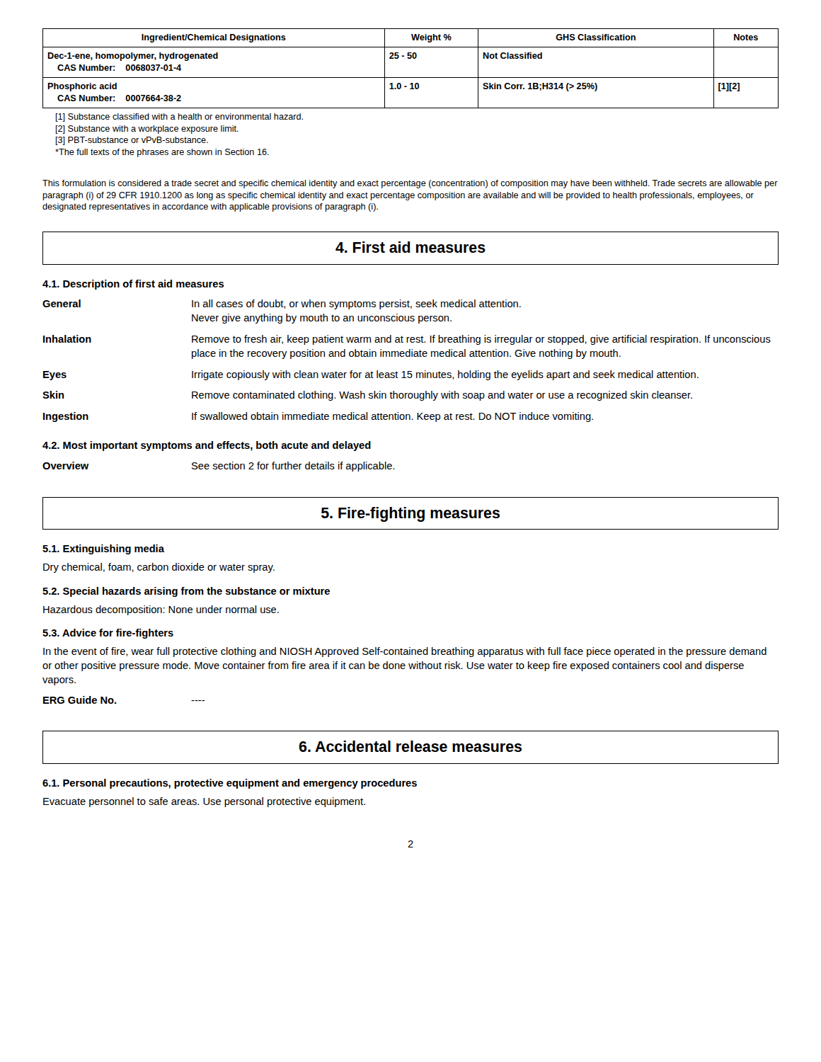| Ingredient/Chemical Designations | Weight % | GHS Classification | Notes |
| --- | --- | --- | --- |
| Dec-1-ene, homopolymer, hydrogenated CAS Number: 0068037-01-4 | 25 - 50 | Not Classified | |
| Phosphoric acid CAS Number: 0007664-38-2 | 1.0 - 10 | Skin Corr. 1B;H314 (> 25%) | [1][2] |
[1] Substance classified with a health or environmental hazard.
[2] Substance with a workplace exposure limit.
[3] PBT-substance or vPvB-substance.
*The full texts of the phrases are shown in Section 16.
This formulation is considered a trade secret and specific chemical identity and exact percentage (concentration) of composition may have been withheld. Trade secrets are allowable per paragraph (i) of 29 CFR 1910.1200 as long as specific chemical identity and exact percentage composition are available and will be provided to health professionals, employees, or designated representatives in accordance with applicable provisions of paragraph (i).
4. First aid measures
4.1. Description of first aid measures
| General | In all cases of doubt, or when symptoms persist, seek medical attention. Never give anything by mouth to an unconscious person. |
| Inhalation | Remove to fresh air, keep patient warm and at rest. If breathing is irregular or stopped, give artificial respiration. If unconscious place in the recovery position and obtain immediate medical attention. Give nothing by mouth. |
| Eyes | Irrigate copiously with clean water for at least 15 minutes, holding the eyelids apart and seek medical attention. |
| Skin | Remove contaminated clothing. Wash skin thoroughly with soap and water or use a recognized skin cleanser. |
| Ingestion | If swallowed obtain immediate medical attention. Keep at rest. Do NOT induce vomiting. |
4.2. Most important symptoms and effects, both acute and delayed
| Overview | See section 2 for further details if applicable. |
5. Fire-fighting measures
5.1. Extinguishing media
Dry chemical, foam, carbon dioxide or water spray.
5.2. Special hazards arising from the substance or mixture
Hazardous decomposition: None under normal use.
5.3. Advice for fire-fighters
In the event of fire, wear full protective clothing and NIOSH Approved Self-contained breathing apparatus with full face piece operated in the pressure demand or other positive pressure mode. Move container from fire area if it can be done without risk. Use water to keep fire exposed containers cool and disperse vapors.
| ERG Guide No. | ---- |
6. Accidental release measures
6.1. Personal precautions, protective equipment and emergency procedures
Evacuate personnel to safe areas. Use personal protective equipment.
2